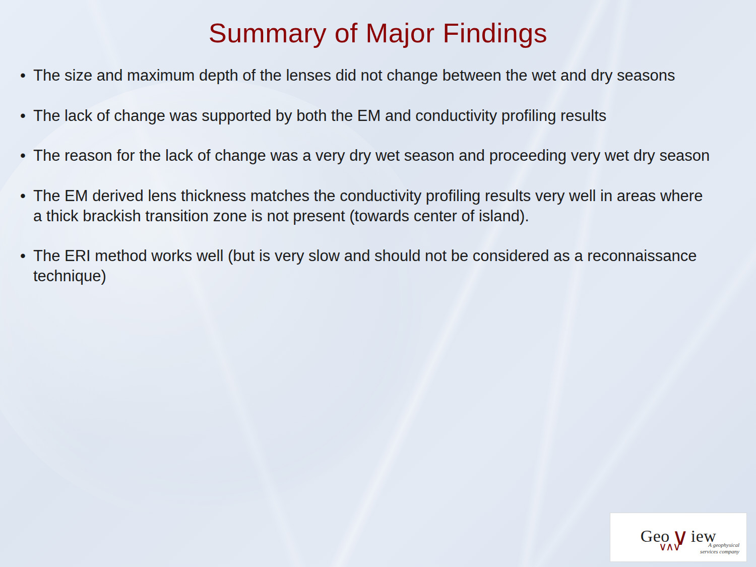Summary of Major Findings
The size and maximum depth of the lenses did not change between the wet and dry seasons
The lack of change was supported by both the EM and conductivity profiling results
The reason for the lack of change was a very dry wet season and proceeding very wet dry season
The EM derived lens thickness matches the conductivity profiling results very well in areas where a thick brackish transition zone is not present (towards center of island).
The ERI method works well (but is very slow and should not be considered as a reconnaissance technique)
Geo ∨ iew
∨∧∨
A geophysical
services company